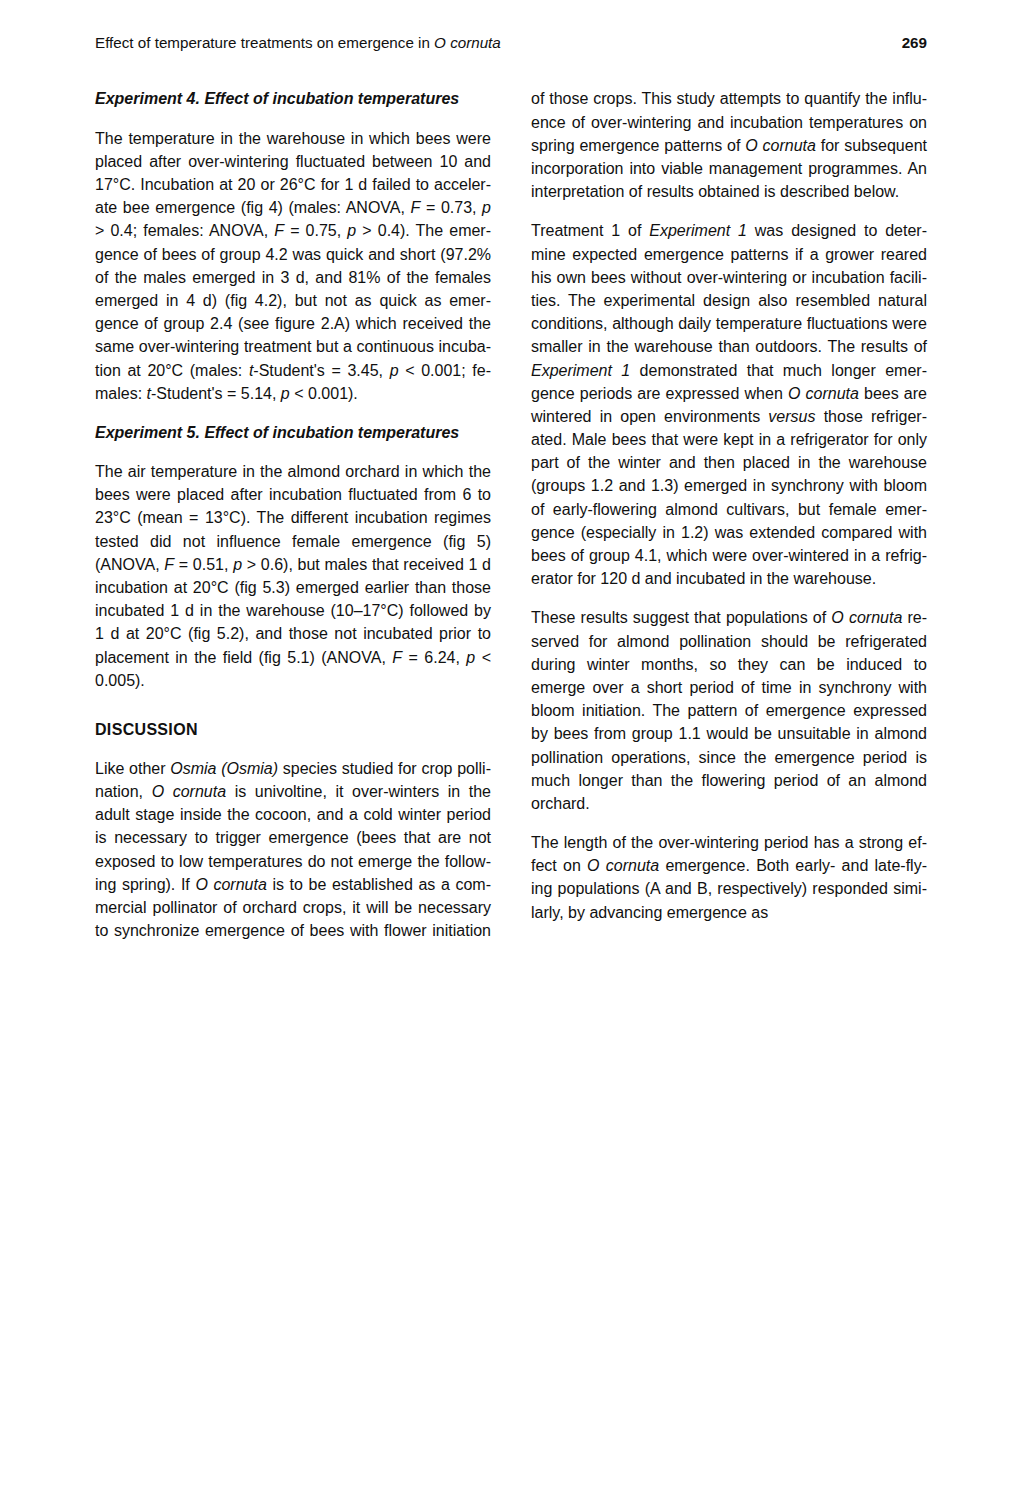Effect of temperature treatments on emergence in O cornuta 269
Experiment 4. Effect of incubation temperatures
The temperature in the warehouse in which bees were placed after over-wintering fluctuated between 10 and 17°C. Incubation at 20 or 26°C for 1 d failed to accelerate bee emergence (fig 4) (males: ANOVA, F = 0.73, p > 0.4; females: ANOVA, F = 0.75, p > 0.4). The emergence of bees of group 4.2 was quick and short (97.2% of the males emerged in 3 d, and 81% of the females emerged in 4 d) (fig 4.2), but not as quick as emergence of group 2.4 (see figure 2.A) which received the same over-wintering treatment but a continuous incubation at 20°C (males: t-Student's = 3.45, p < 0.001; females: t-Student's = 5.14, p < 0.001).
Experiment 5. Effect of incubation temperatures
The air temperature in the almond orchard in which the bees were placed after incubation fluctuated from 6 to 23°C (mean = 13°C). The different incubation regimes tested did not influence female emergence (fig 5) (ANOVA, F = 0.51, p > 0.6), but males that received 1 d incubation at 20°C (fig 5.3) emerged earlier than those incubated 1 d in the warehouse (10–17°C) followed by 1 d at 20°C (fig 5.2), and those not incubated prior to placement in the field (fig 5.1) (ANOVA, F = 6.24, p < 0.005).
Discussion
Like other Osmia (Osmia) species studied for crop pollination, O cornuta is univoltine, it over-winters in the adult stage inside the cocoon, and a cold winter period is necessary to trigger emergence (bees that are not exposed to low temperatures do not emerge the following spring). If O cornuta is to be established as a commercial pollinator of orchard crops, it will be necessary to synchronize emergence of bees with flower initiation of those crops. This study attempts to quantify the influence of over-wintering and incubation temperatures on spring emergence patterns of O cornuta for subsequent incorporation into viable management programmes. An interpretation of results obtained is described below.
Treatment 1 of Experiment 1 was designed to determine expected emergence patterns if a grower reared his own bees without over-wintering or incubation facilities. The experimental design also resembled natural conditions, although daily temperature fluctuations were smaller in the warehouse than outdoors. The results of Experiment 1 demonstrated that much longer emergence periods are expressed when O cornuta bees are wintered in open environments versus those refrigerated. Male bees that were kept in a refrigerator for only part of the winter and then placed in the warehouse (groups 1.2 and 1.3) emerged in synchrony with bloom of early-flowering almond cultivars, but female emergence (especially in 1.2) was extended compared with bees of group 4.1, which were over-wintered in a refrigerator for 120 d and incubated in the warehouse.
These results suggest that populations of O cornuta reserved for almond pollination should be refrigerated during winter months, so they can be induced to emerge over a short period of time in synchrony with bloom initiation. The pattern of emergence expressed by bees from group 1.1 would be unsuitable in almond pollination operations, since the emergence period is much longer than the flowering period of an almond orchard.
The length of the over-wintering period has a strong effect on O cornuta emergence. Both early- and late-flying populations (A and B, respectively) responded similarly, by advancing emergence as